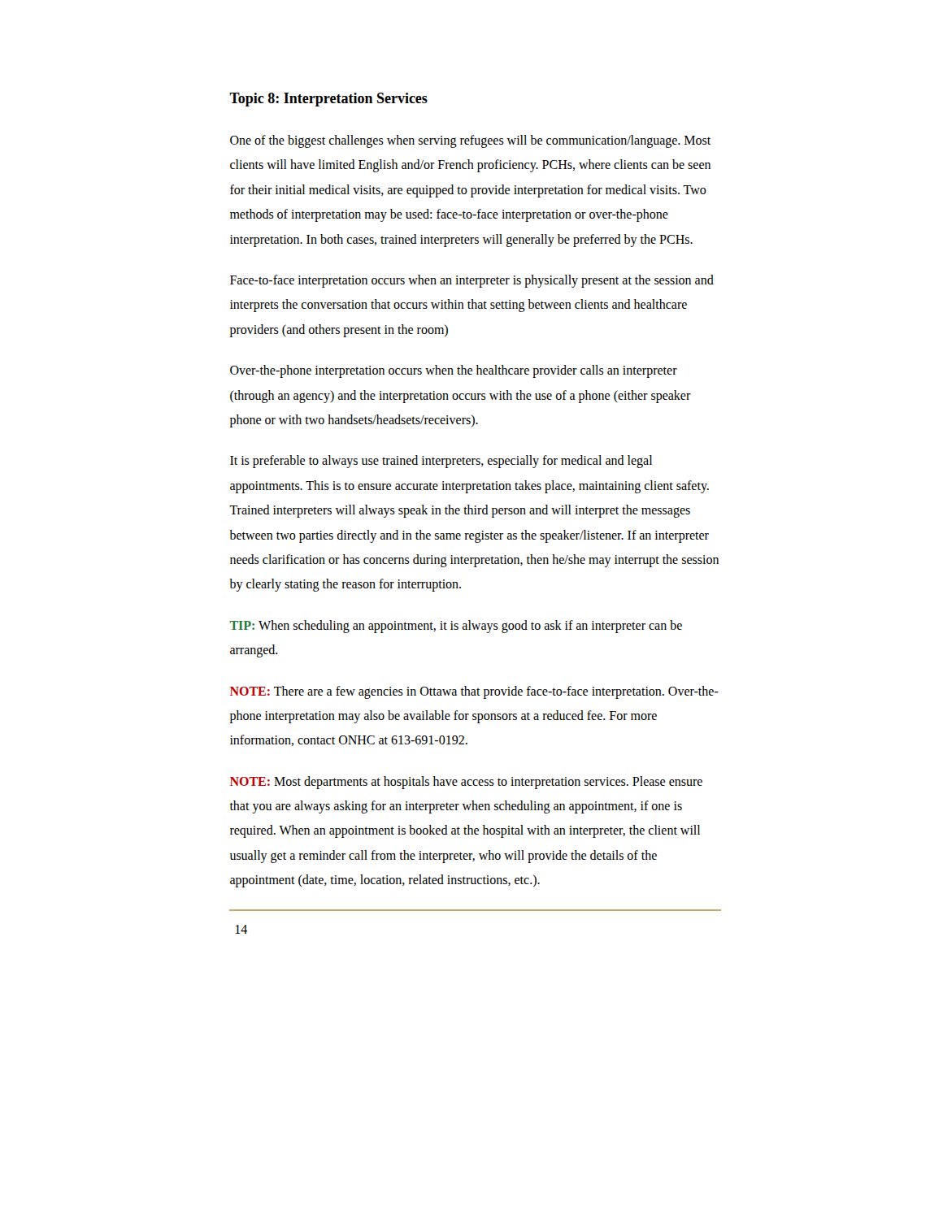Topic 8: Interpretation Services
One of the biggest challenges when serving refugees will be communication/language. Most clients will have limited English and/or French proficiency. PCHs, where clients can be seen for their initial medical visits, are equipped to provide interpretation for medical visits. Two methods of interpretation may be used: face-to-face interpretation or over-the-phone interpretation. In both cases, trained interpreters will generally be preferred by the PCHs.
Face-to-face interpretation occurs when an interpreter is physically present at the session and interprets the conversation that occurs within that setting between clients and healthcare providers (and others present in the room)
Over-the-phone interpretation occurs when the healthcare provider calls an interpreter (through an agency) and the interpretation occurs with the use of a phone (either speaker phone or with two handsets/headsets/receivers).
It is preferable to always use trained interpreters, especially for medical and legal appointments. This is to ensure accurate interpretation takes place, maintaining client safety. Trained interpreters will always speak in the third person and will interpret the messages between two parties directly and in the same register as the speaker/listener. If an interpreter needs clarification or has concerns during interpretation, then he/she may interrupt the session by clearly stating the reason for interruption.
TIP: When scheduling an appointment, it is always good to ask if an interpreter can be arranged.
NOTE: There are a few agencies in Ottawa that provide face-to-face interpretation. Over-the-phone interpretation may also be available for sponsors at a reduced fee. For more information, contact ONHC at 613-691-0192.
NOTE: Most departments at hospitals have access to interpretation services. Please ensure that you are always asking for an interpreter when scheduling an appointment, if one is required. When an appointment is booked at the hospital with an interpreter, the client will usually get a reminder call from the interpreter, who will provide the details of the appointment (date, time, location, related instructions, etc.).
14